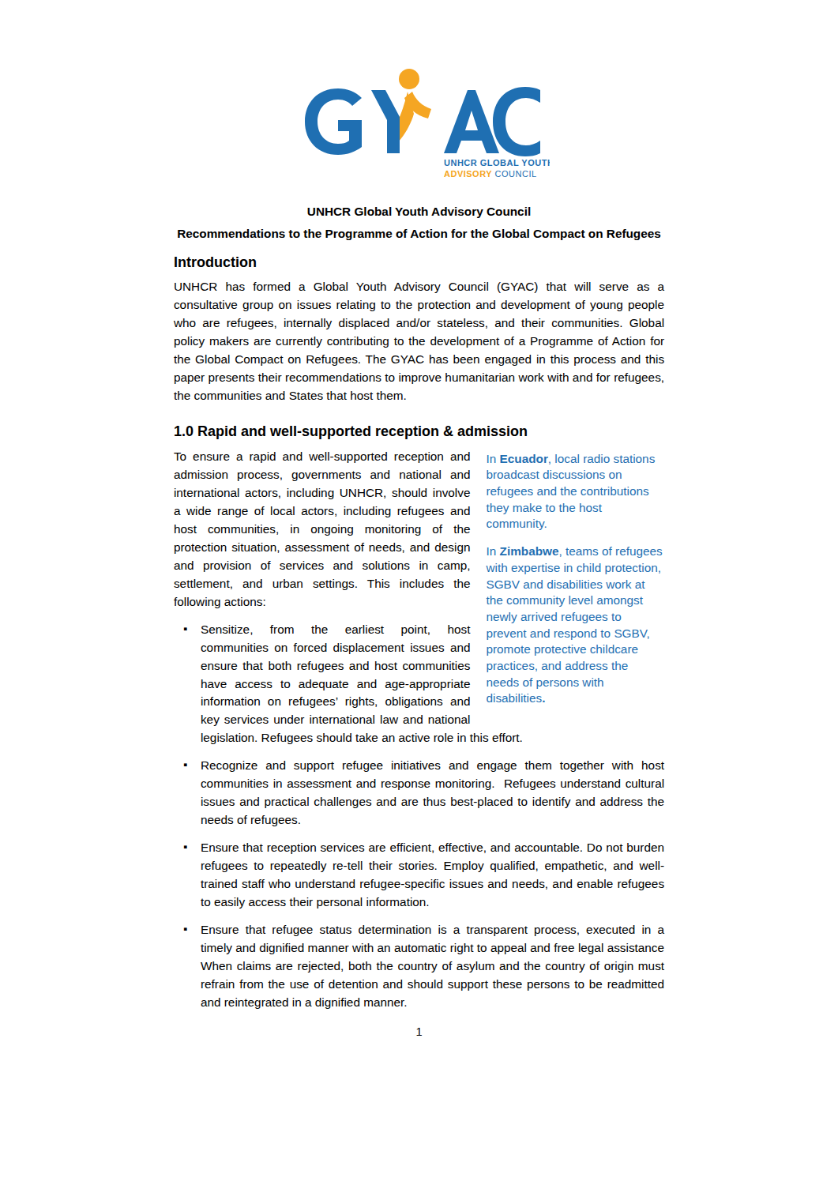GYAC — UNHCR Global Youth Advisory Council UNHCR GLOBAL YOUTH ADVISORY COUNCIL
UNHCR Global Youth Advisory Council
Recommendations to the Programme of Action for the Global Compact on Refugees
Introduction
UNHCR has formed a Global Youth Advisory Council (GYAC) that will serve as a consultative group on issues relating to the protection and development of young people who are refugees, internally displaced and/or stateless, and their communities. Global policy makers are currently contributing to the development of a Programme of Action for the Global Compact on Refugees. The GYAC has been engaged in this process and this paper presents their recommendations to improve humanitarian work with and for refugees, the communities and States that host them.
1.0 Rapid and well-supported reception & admission
In Ecuador, local radio stations broadcast discussions on refugees and the contributions they make to the host community.
In Zimbabwe, teams of refugees with expertise in child protection, SGBV and disabilities work at the community level amongst newly arrived refugees to prevent and respond to SGBV, promote protective childcare practices, and address the needs of persons with disabilities.
To ensure a rapid and well-supported reception and admission process, governments and national and international actors, including UNHCR, should involve a wide range of local actors, including refugees and host communities, in ongoing monitoring of the protection situation, assessment of needs, and design and provision of services and solutions in camp, settlement, and urban settings. This includes the following actions:
Sensitize, from the earliest point, host communities on forced displacement issues and ensure that both refugees and host communities have access to adequate and age-appropriate information on refugees’ rights, obligations and key services under international law and national legislation. Refugees should take an active role in this effort.
Recognize and support refugee initiatives and engage them together with host communities in assessment and response monitoring. Refugees understand cultural issues and practical challenges and are thus best-placed to identify and address the needs of refugees.
Ensure that reception services are efficient, effective, and accountable. Do not burden refugees to repeatedly re-tell their stories. Employ qualified, empathetic, and well-trained staff who understand refugee-specific issues and needs, and enable refugees to easily access their personal information.
Ensure that refugee status determination is a transparent process, executed in a timely and dignified manner with an automatic right to appeal and free legal assistance When claims are rejected, both the country of asylum and the country of origin must refrain from the use of detention and should support these persons to be readmitted and reintegrated in a dignified manner.
1